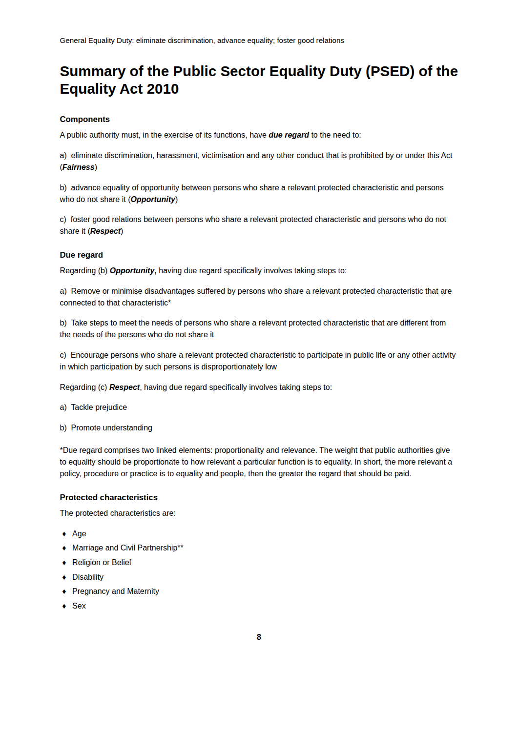General Equality Duty: eliminate discrimination, advance equality; foster good relations
Summary of the Public Sector Equality Duty (PSED) of the Equality Act 2010
Components
A public authority must, in the exercise of its functions, have due regard to the need to:
a) eliminate discrimination, harassment, victimisation and any other conduct that is prohibited by or under this Act (Fairness)
b) advance equality of opportunity between persons who share a relevant protected characteristic and persons who do not share it (Opportunity)
c) foster good relations between persons who share a relevant protected characteristic and persons who do not share it (Respect)
Due regard
Regarding (b) Opportunity, having due regard specifically involves taking steps to:
a) Remove or minimise disadvantages suffered by persons who share a relevant protected characteristic that are connected to that characteristic*
b) Take steps to meet the needs of persons who share a relevant protected characteristic that are different from the needs of the persons who do not share it
c) Encourage persons who share a relevant protected characteristic to participate in public life or any other activity in which participation by such persons is disproportionately low
Regarding (c) Respect, having due regard specifically involves taking steps to:
a) Tackle prejudice
b) Promote understanding
*Due regard comprises two linked elements: proportionality and relevance. The weight that public authorities give to equality should be proportionate to how relevant a particular function is to equality. In short, the more relevant a policy, procedure or practice is to equality and people, then the greater the regard that should be paid.
Protected characteristics
The protected characteristics are:
Age
Marriage and Civil Partnership**
Religion or Belief
Disability
Pregnancy and Maternity
Sex
8